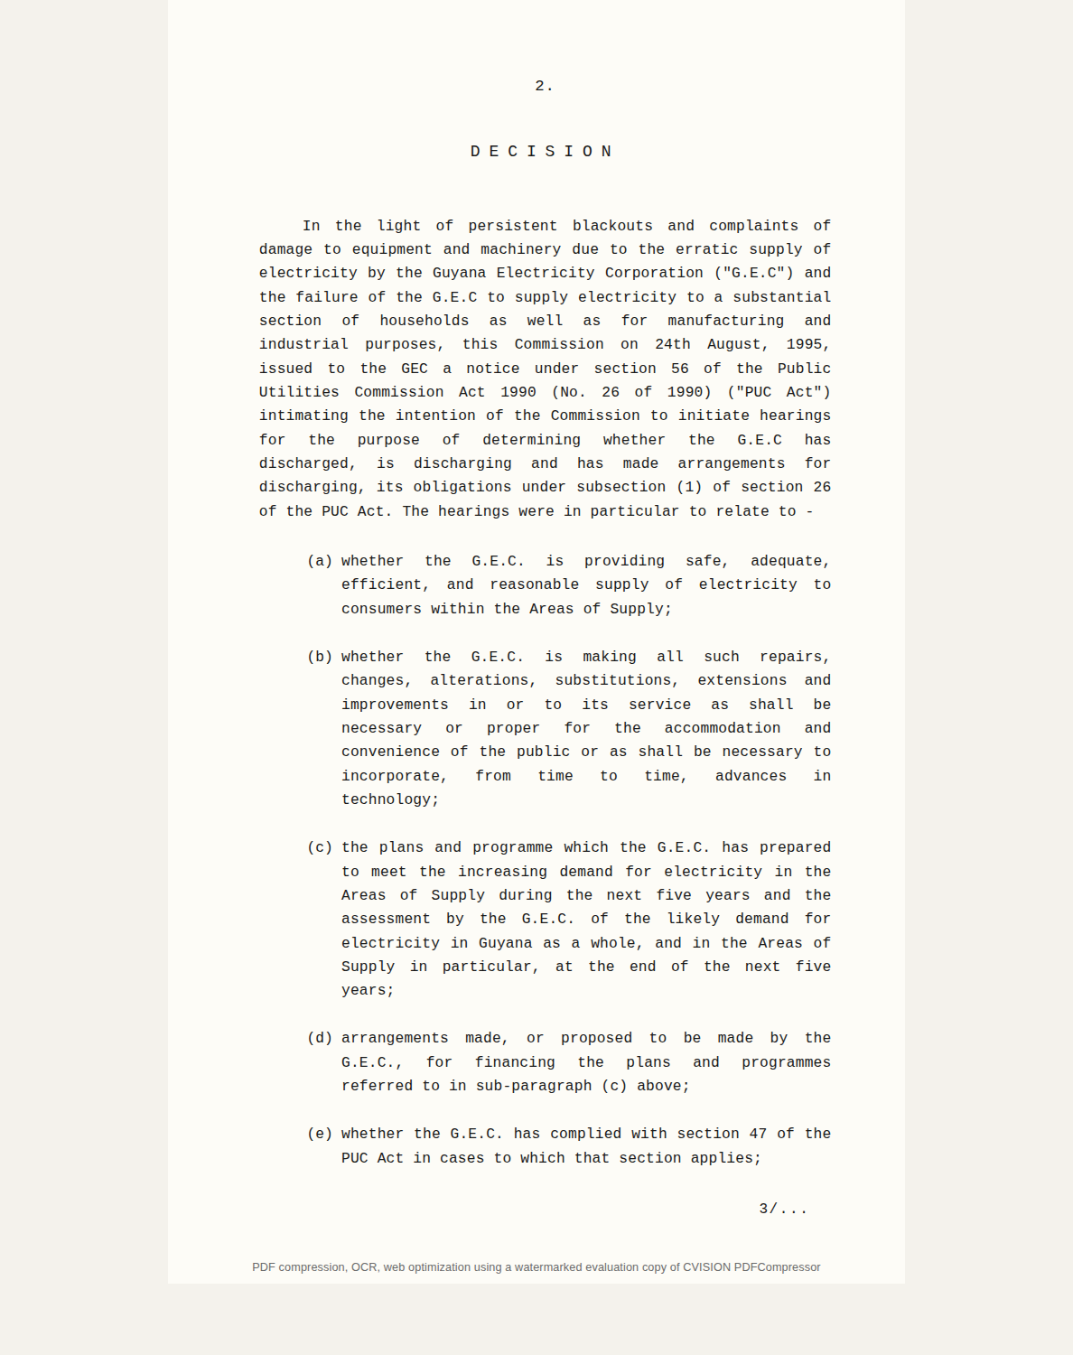2.
DECISION
In the light of persistent blackouts and complaints of damage to equipment and machinery due to the erratic supply of electricity by the Guyana Electricity Corporation ("G.E.C") and the failure of the G.E.C to supply electricity to a substantial section of households as well as for manufacturing and industrial purposes, this Commission on 24th August, 1995, issued to the GEC a notice under section 56 of the Public Utilities Commission Act 1990 (No. 26 of 1990) ("PUC Act") intimating the intention of the Commission to initiate hearings for the purpose of determining whether the G.E.C has discharged, is discharging and has made arrangements for discharging, its obligations under subsection (1) of section 26 of the PUC Act. The hearings were in particular to relate to -
(a) whether the G.E.C. is providing safe, adequate, efficient, and reasonable supply of electricity to consumers within the Areas of Supply;
(b) whether the G.E.C. is making all such repairs, changes, alterations, substitutions, extensions and improvements in or to its service as shall be necessary or proper for the accommodation and convenience of the public or as shall be necessary to incorporate, from time to time, advances in technology;
(c) the plans and programme which the G.E.C. has prepared to meet the increasing demand for electricity in the Areas of Supply during the next five years and the assessment by the G.E.C. of the likely demand for electricity in Guyana as a whole, and in the Areas of Supply in particular, at the end of the next five years;
(d) arrangements made, or proposed to be made by the G.E.C., for financing the plans and programmes referred to in sub-paragraph (c) above;
(e) whether the G.E.C. has complied with section 47 of the PUC Act in cases to which that section applies;
3/...
PDF compression, OCR, web optimization using a watermarked evaluation copy of CVISION PDFCompressor